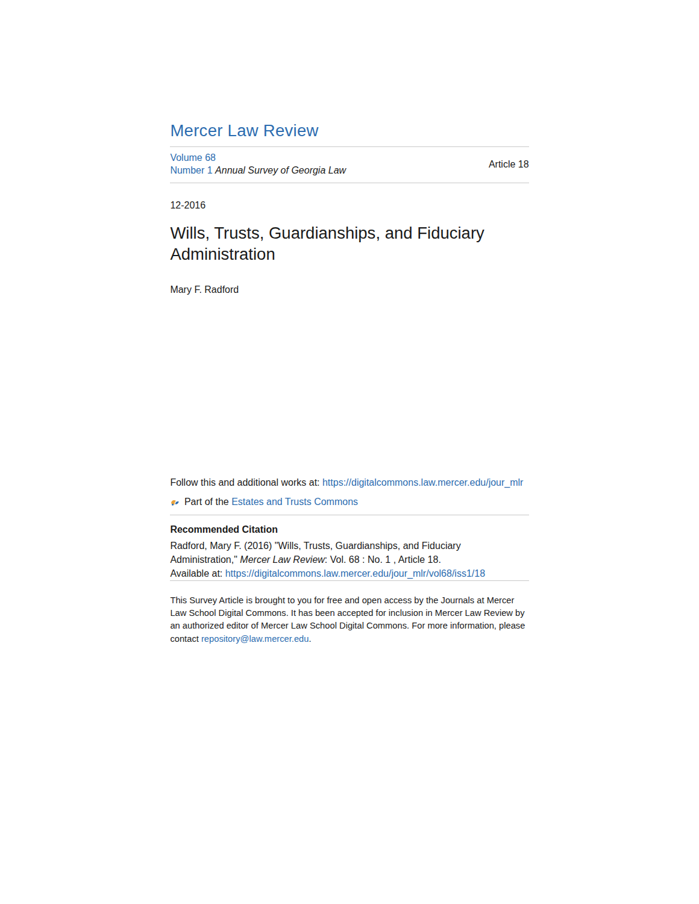Mercer Law Review
Volume 68 Number 1 Annual Survey of Georgia Law
Article 18
12-2016
Wills, Trusts, Guardianships, and Fiduciary Administration
Mary F. Radford
Follow this and additional works at: https://digitalcommons.law.mercer.edu/jour_mlr
Part of the Estates and Trusts Commons
Recommended Citation
Radford, Mary F. (2016) "Wills, Trusts, Guardianships, and Fiduciary Administration," Mercer Law Review: Vol. 68 : No. 1 , Article 18.
Available at: https://digitalcommons.law.mercer.edu/jour_mlr/vol68/iss1/18
This Survey Article is brought to you for free and open access by the Journals at Mercer Law School Digital Commons. It has been accepted for inclusion in Mercer Law Review by an authorized editor of Mercer Law School Digital Commons. For more information, please contact repository@law.mercer.edu.